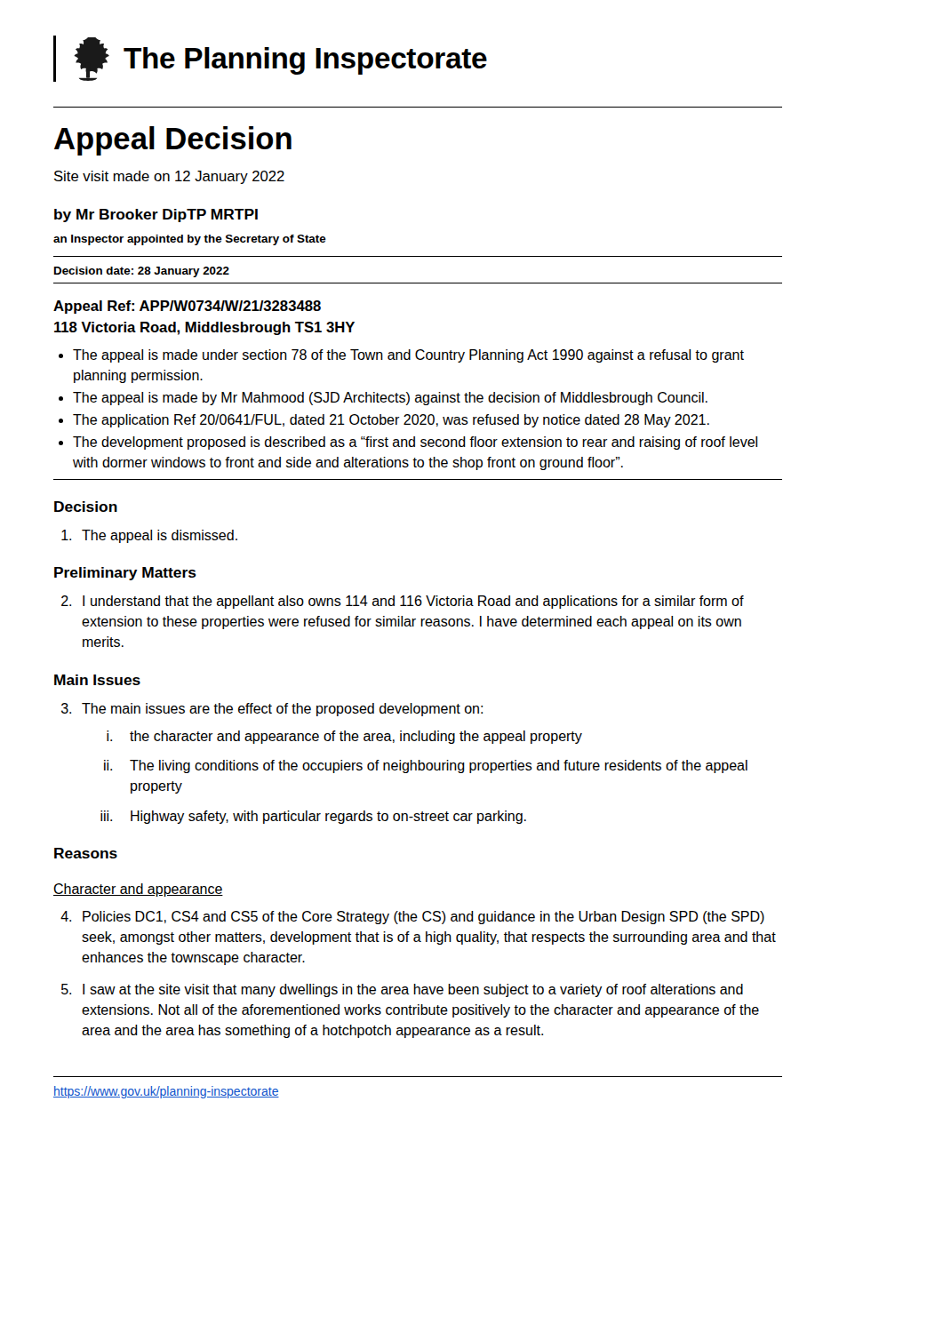The Planning Inspectorate
Appeal Decision
Site visit made on 12 January 2022
by Mr Brooker DipTP MRTPI
an Inspector appointed by the Secretary of State
Decision date: 28 January 2022
Appeal Ref: APP/W0734/W/21/3283488
118 Victoria Road, Middlesbrough TS1 3HY
The appeal is made under section 78 of the Town and Country Planning Act 1990 against a refusal to grant planning permission.
The appeal is made by Mr Mahmood (SJD Architects) against the decision of Middlesbrough Council.
The application Ref 20/0641/FUL, dated 21 October 2020, was refused by notice dated 28 May 2021.
The development proposed is described as a “first and second floor extension to rear and raising of roof level with dormer windows to front and side and alterations to the shop front on ground floor”.
Decision
The appeal is dismissed.
Preliminary Matters
I understand that the appellant also owns 114 and 116 Victoria Road and applications for a similar form of extension to these properties were refused for similar reasons. I have determined each appeal on its own merits.
Main Issues
The main issues are the effect of the proposed development on:
the character and appearance of the area, including the appeal property
The living conditions of the occupiers of neighbouring properties and future residents of the appeal property
Highway safety, with particular regards to on-street car parking.
Reasons
Character and appearance
Policies DC1, CS4 and CS5 of the Core Strategy (the CS) and guidance in the Urban Design SPD (the SPD) seek, amongst other matters, development that is of a high quality, that respects the surrounding area and that enhances the townscape character.
I saw at the site visit that many dwellings in the area have been subject to a variety of roof alterations and extensions. Not all of the aforementioned works contribute positively to the character and appearance of the area and the area has something of a hotchpotch appearance as a result.
https://www.gov.uk/planning-inspectorate